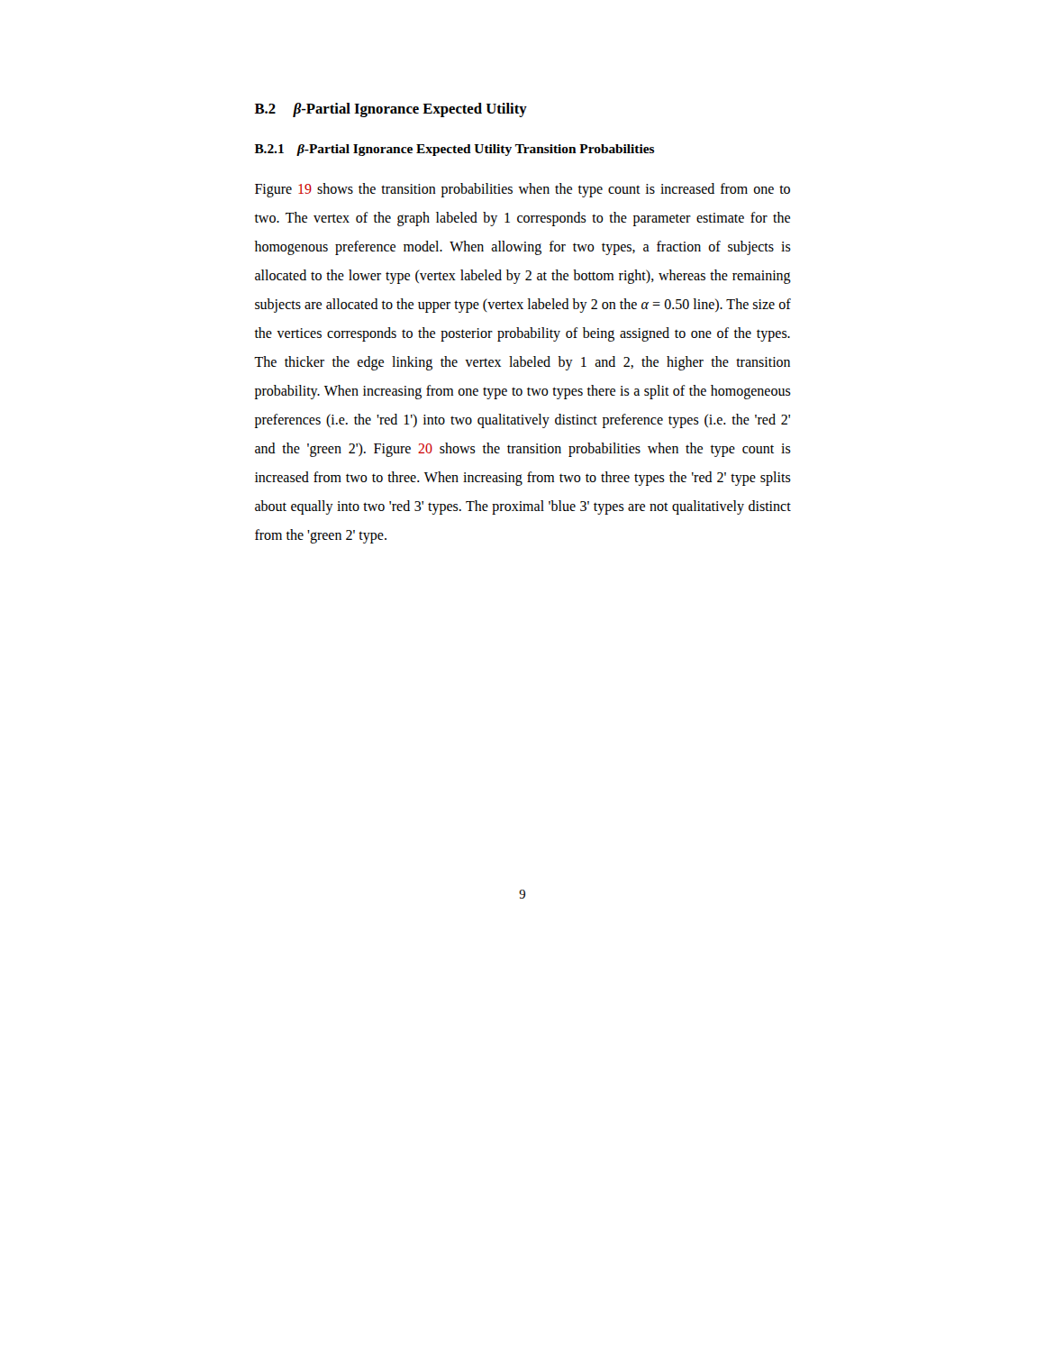B.2 β-Partial Ignorance Expected Utility
B.2.1 β-Partial Ignorance Expected Utility Transition Probabilities
Figure 19 shows the transition probabilities when the type count is increased from one to two. The vertex of the graph labeled by 1 corresponds to the parameter estimate for the homogenous preference model. When allowing for two types, a fraction of subjects is allocated to the lower type (vertex labeled by 2 at the bottom right), whereas the remaining subjects are allocated to the upper type (vertex labeled by 2 on the α = 0.50 line). The size of the vertices corresponds to the posterior probability of being assigned to one of the types. The thicker the edge linking the vertex labeled by 1 and 2, the higher the transition probability. When increasing from one type to two types there is a split of the homogeneous preferences (i.e. the 'red 1') into two qualitatively distinct preference types (i.e. the 'red 2' and the 'green 2'). Figure 20 shows the transition probabilities when the type count is increased from two to three. When increasing from two to three types the 'red 2' type splits about equally into two 'red 3' types. The proximal 'blue 3' types are not qualitatively distinct from the 'green 2' type.
9